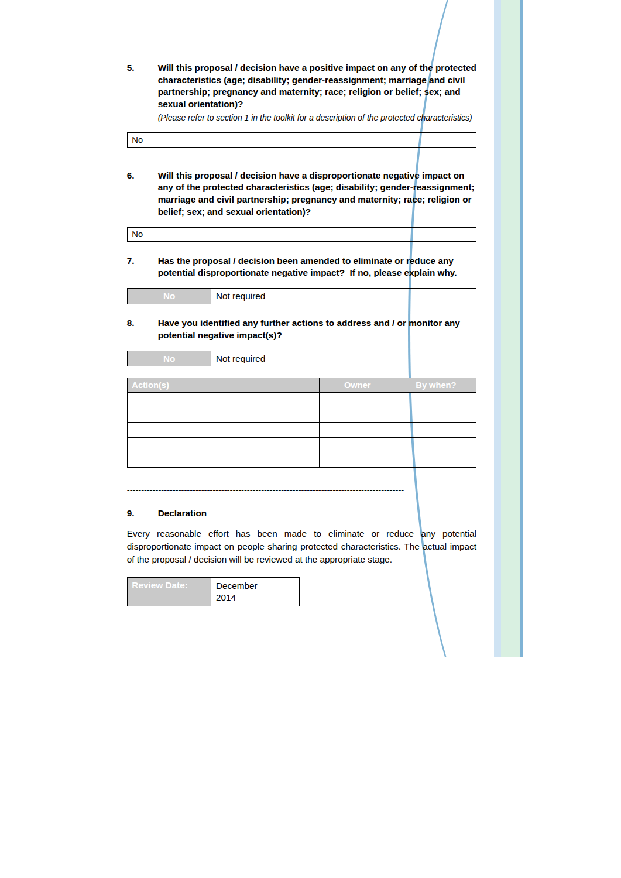5. Will this proposal / decision have a positive impact on any of the protected characteristics (age; disability; gender-reassignment; marriage and civil partnership; pregnancy and maternity; race; religion or belief; sex; and sexual orientation)? (Please refer to section 1 in the toolkit for a description of the protected characteristics)
No
6. Will this proposal / decision have a disproportionate negative impact on any of the protected characteristics (age; disability; gender-reassignment; marriage and civil partnership; pregnancy and maternity; race; religion or belief; sex; and sexual orientation)?
No
7. Has the proposal / decision been amended to eliminate or reduce any potential disproportionate negative impact? If no, please explain why.
No
Not required
8. Have you identified any further actions to address and / or monitor any potential negative impact(s)?
No
Not required
| Action(s) | Owner | By when? |
| --- | --- | --- |
-------------------------------------------------------------------------------------------------
9. Declaration
Every reasonable effort has been made to eliminate or reduce any potential disproportionate impact on people sharing protected characteristics. The actual impact of the proposal / decision will be reviewed at the appropriate stage.
Review Date:
December
2014